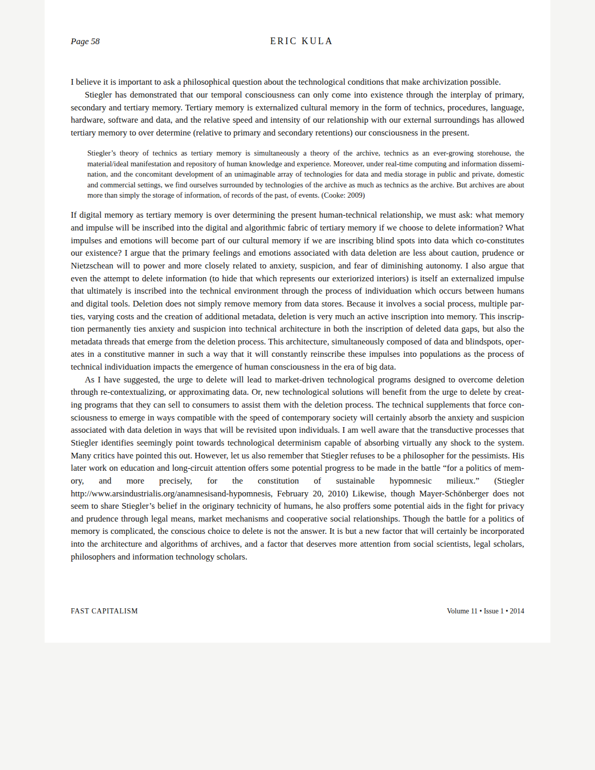Page 58 Eric Kula
I believe it is important to ask a philosophical question about the technological conditions that make archivization possible.
Stiegler has demonstrated that our temporal consciousness can only come into existence through the interplay of primary, secondary and tertiary memory. Tertiary memory is externalized cultural memory in the form of technics, procedures, language, hardware, software and data, and the relative speed and intensity of our relationship with our external surroundings has allowed tertiary memory to over determine (relative to primary and secondary retentions) our consciousness in the present.
Stiegler’s theory of technics as tertiary memory is simultaneously a theory of the archive, technics as an ever-growing storehouse, the material/ideal manifestation and repository of human knowledge and experience. Moreover, under real-time computing and information dissemination, and the concomitant development of an unimaginable array of technologies for data and media storage in public and private, domestic and commercial settings, we find ourselves surrounded by technologies of the archive as much as technics as the archive. But archives are about more than simply the storage of information, of records of the past, of events. (Cooke: 2009)
If digital memory as tertiary memory is over determining the present human-technical relationship, we must ask: what memory and impulse will be inscribed into the digital and algorithmic fabric of tertiary memory if we choose to delete information? What impulses and emotions will become part of our cultural memory if we are inscribing blind spots into data which co-constitutes our existence? I argue that the primary feelings and emotions associated with data deletion are less about caution, prudence or Nietzschean will to power and more closely related to anxiety, suspicion, and fear of diminishing autonomy. I also argue that even the attempt to delete information (to hide that which represents our exteriorized interiors) is itself an externalized impulse that ultimately is inscribed into the technical environment through the process of individuation which occurs between humans and digital tools. Deletion does not simply remove memory from data stores. Because it involves a social process, multiple parties, varying costs and the creation of additional metadata, deletion is very much an active inscription into memory. This inscription permanently ties anxiety and suspicion into technical architecture in both the inscription of deleted data gaps, but also the metadata threads that emerge from the deletion process. This architecture, simultaneously composed of data and blindspots, operates in a constitutive manner in such a way that it will constantly reinscribe these impulses into populations as the process of technical individuation impacts the emergence of human consciousness in the era of big data.
As I have suggested, the urge to delete will lead to market-driven technological programs designed to overcome deletion through re-contextualizing, or approximating data. Or, new technological solutions will benefit from the urge to delete by creating programs that they can sell to consumers to assist them with the deletion process. The technical supplements that force consciousness to emerge in ways compatible with the speed of contemporary society will certainly absorb the anxiety and suspicion associated with data deletion in ways that will be revisited upon individuals. I am well aware that the transductive processes that Stiegler identifies seemingly point towards technological determinism capable of absorbing virtually any shock to the system. Many critics have pointed this out. However, let us also remember that Stiegler refuses to be a philosopher for the pessimists. His later work on education and long-circuit attention offers some potential progress to be made in the battle “for a politics of memory, and more precisely, for the constitution of sustainable hypomnesic milieux.” (Stiegler http://www.arsindustrialis.org/anamnesisand-hypomnesis, February 20, 2010) Likewise, though Mayer-Schönberger does not seem to share Stiegler’s belief in the originary technicity of humans, he also proffers some potential aids in the fight for privacy and prudence through legal means, market mechanisms and cooperative social relationships. Though the battle for a politics of memory is complicated, the conscious choice to delete is not the answer. It is but a new factor that will certainly be incorporated into the architecture and algorithms of archives, and a factor that deserves more attention from social scientists, legal scholars, philosophers and information technology scholars.
Fast Capitalism Volume 11 • Issue 1 • 2014